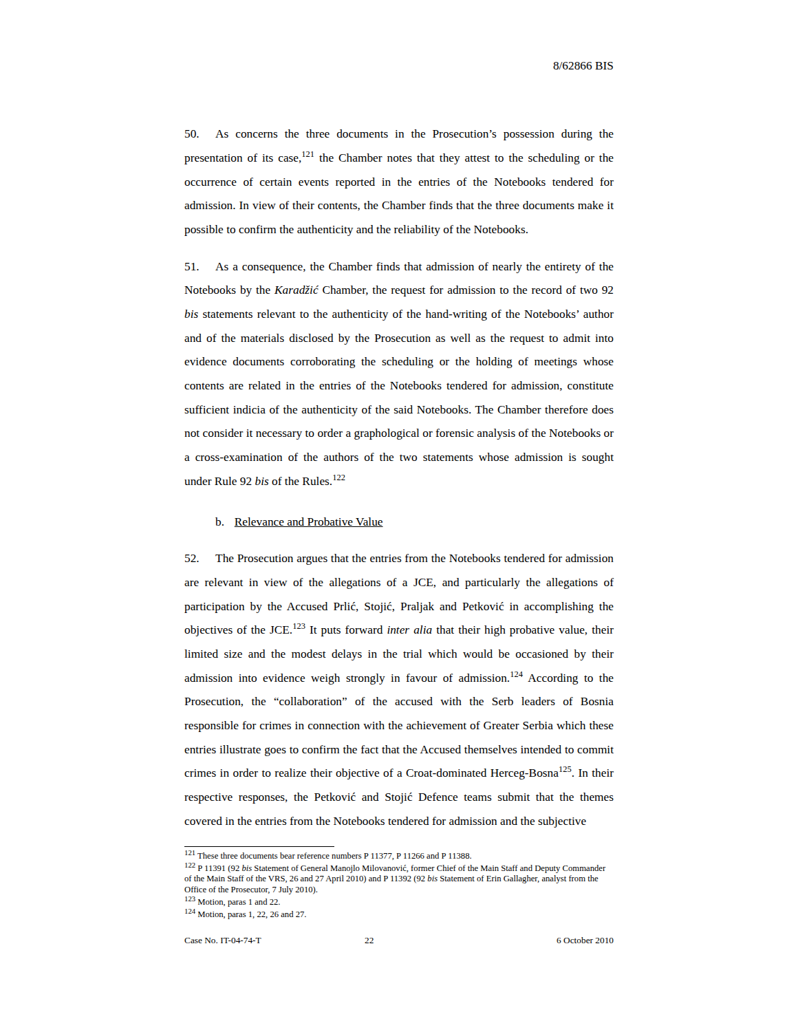8/62866 BIS
50. As concerns the three documents in the Prosecution’s possession during the presentation of its case,121 the Chamber notes that they attest to the scheduling or the occurrence of certain events reported in the entries of the Notebooks tendered for admission. In view of their contents, the Chamber finds that the three documents make it possible to confirm the authenticity and the reliability of the Notebooks.
51. As a consequence, the Chamber finds that admission of nearly the entirety of the Notebooks by the Karadžić Chamber, the request for admission to the record of two 92 bis statements relevant to the authenticity of the hand-writing of the Notebooks’ author and of the materials disclosed by the Prosecution as well as the request to admit into evidence documents corroborating the scheduling or the holding of meetings whose contents are related in the entries of the Notebooks tendered for admission, constitute sufficient indicia of the authenticity of the said Notebooks. The Chamber therefore does not consider it necessary to order a graphological or forensic analysis of the Notebooks or a cross-examination of the authors of the two statements whose admission is sought under Rule 92 bis of the Rules.122
b. Relevance and Probative Value
52. The Prosecution argues that the entries from the Notebooks tendered for admission are relevant in view of the allegations of a JCE, and particularly the allegations of participation by the Accused Prlić, Stojić, Praljak and Petković in accomplishing the objectives of the JCE.123 It puts forward inter alia that their high probative value, their limited size and the modest delays in the trial which would be occasioned by their admission into evidence weigh strongly in favour of admission.124 According to the Prosecution, the “collaboration” of the accused with the Serb leaders of Bosnia responsible for crimes in connection with the achievement of Greater Serbia which these entries illustrate goes to confirm the fact that the Accused themselves intended to commit crimes in order to realize their objective of a Croat-dominated Herceg-Bosna125. In their respective responses, the Petković and Stojić Defence teams submit that the themes covered in the entries from the Notebooks tendered for admission and the subjective
121 These three documents bear reference numbers P 11377, P 11266 and P 11388.
122 P 11391 (92 bis Statement of General Manojlo Milovanović, former Chief of the Main Staff and Deputy Commander of the Main Staff of the VRS, 26 and 27 April 2010) and P 11392 (92 bis Statement of Erin Gallagher, analyst from the Office of the Prosecutor, 7 July 2010).
123 Motion, paras 1 and 22.
124 Motion, paras 1, 22, 26 and 27.
Case No. IT-04-74-T
22
6 October 2010